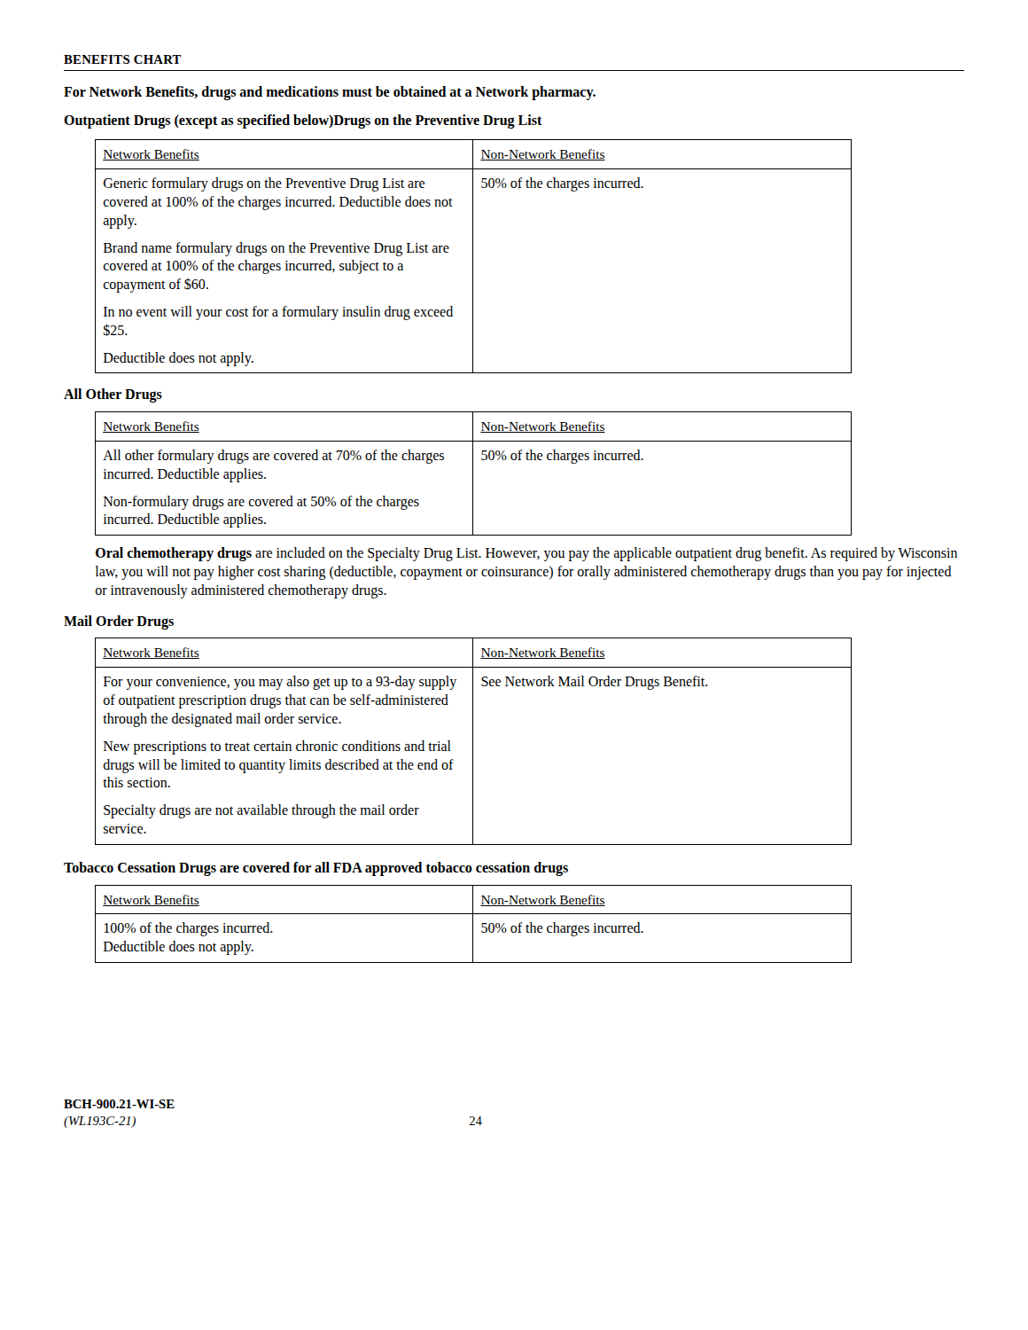BENEFITS CHART
For Network Benefits, drugs and medications must be obtained at a Network pharmacy.
Outpatient Drugs (except as specified below)Drugs on the Preventive Drug List
| Network Benefits | Non-Network Benefits |
| --- | --- |
| Generic formulary drugs on the Preventive Drug List are covered at 100% of the charges incurred. Deductible does not apply. Brand name formulary drugs on the Preventive Drug List are covered at 100% of the charges incurred, subject to a copayment of $60. In no event will your cost for a formulary insulin drug exceed $25. Deductible does not apply. | 50% of the charges incurred. |
All Other Drugs
| Network Benefits | Non-Network Benefits |
| --- | --- |
| All other formulary drugs are covered at 70% of the charges incurred. Deductible applies. Non-formulary drugs are covered at 50% of the charges incurred. Deductible applies. | 50% of the charges incurred. |
Oral chemotherapy drugs are included on the Specialty Drug List. However, you pay the applicable outpatient drug benefit. As required by Wisconsin law, you will not pay higher cost sharing (deductible, copayment or coinsurance) for orally administered chemotherapy drugs than you pay for injected or intravenously administered chemotherapy drugs.
Mail Order Drugs
| Network Benefits | Non-Network Benefits |
| --- | --- |
| For your convenience, you may also get up to a 93-day supply of outpatient prescription drugs that can be self-administered through the designated mail order service. New prescriptions to treat certain chronic conditions and trial drugs will be limited to quantity limits described at the end of this section. Specialty drugs are not available through the mail order service. | See Network Mail Order Drugs Benefit. |
Tobacco Cessation Drugs are covered for all FDA approved tobacco cessation drugs
| Network Benefits | Non-Network Benefits |
| --- | --- |
| 100% of the charges incurred. Deductible does not apply. | 50% of the charges incurred. |
BCH-900.21-WI-SE
(WL193C-21)
24